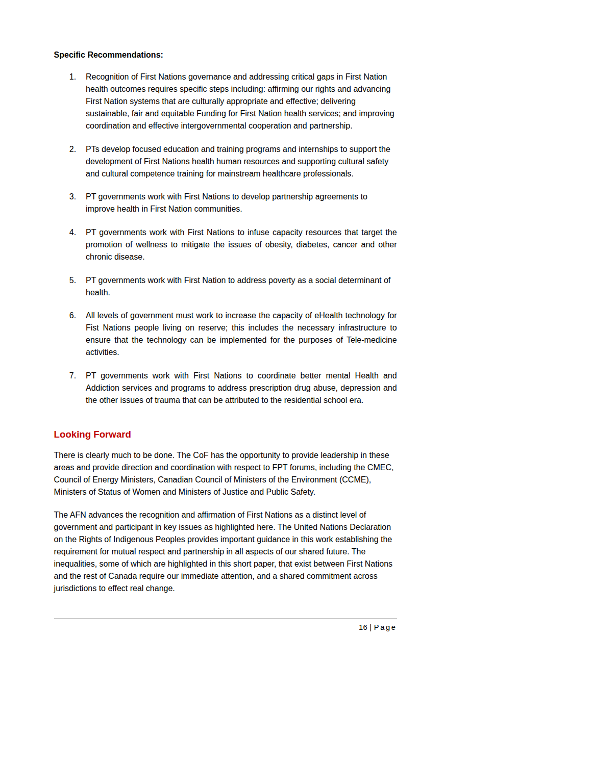Specific Recommendations:
Recognition of First Nations governance and addressing critical gaps in First Nation health outcomes requires specific steps including: affirming our rights and advancing First Nation systems that are culturally appropriate and effective; delivering sustainable, fair and equitable Funding for First Nation health services; and improving coordination and effective intergovernmental cooperation and partnership.
PTs develop focused education and training programs and internships to support the development of First Nations health human resources and supporting cultural safety and cultural competence training for mainstream healthcare professionals.
PT governments work with First Nations to develop partnership agreements to improve health in First Nation communities.
PT governments work with First Nations to infuse capacity resources that target the promotion of wellness to mitigate the issues of obesity, diabetes, cancer and other chronic disease.
PT governments work with First Nation to address poverty as a social determinant of health.
All levels of government must work to increase the capacity of eHealth technology for Fist Nations people living on reserve; this includes the necessary infrastructure to ensure that the technology can be implemented for the purposes of Tele-medicine activities.
PT governments work with First Nations to coordinate better mental Health and Addiction services and programs to address prescription drug abuse, depression and the other issues of trauma that can be attributed to the residential school era.
Looking Forward
There is clearly much to be done. The CoF has the opportunity to provide leadership in these areas and provide direction and coordination with respect to FPT forums, including the CMEC, Council of Energy Ministers, Canadian Council of Ministers of the Environment (CCME), Ministers of Status of Women and Ministers of Justice and Public Safety.
The AFN advances the recognition and affirmation of First Nations as a distinct level of government and participant in key issues as highlighted here. The United Nations Declaration on the Rights of Indigenous Peoples provides important guidance in this work establishing the requirement for mutual respect and partnership in all aspects of our shared future. The inequalities, some of which are highlighted in this short paper, that exist between First Nations and the rest of Canada require our immediate attention, and a shared commitment across jurisdictions to effect real change.
16 | Page